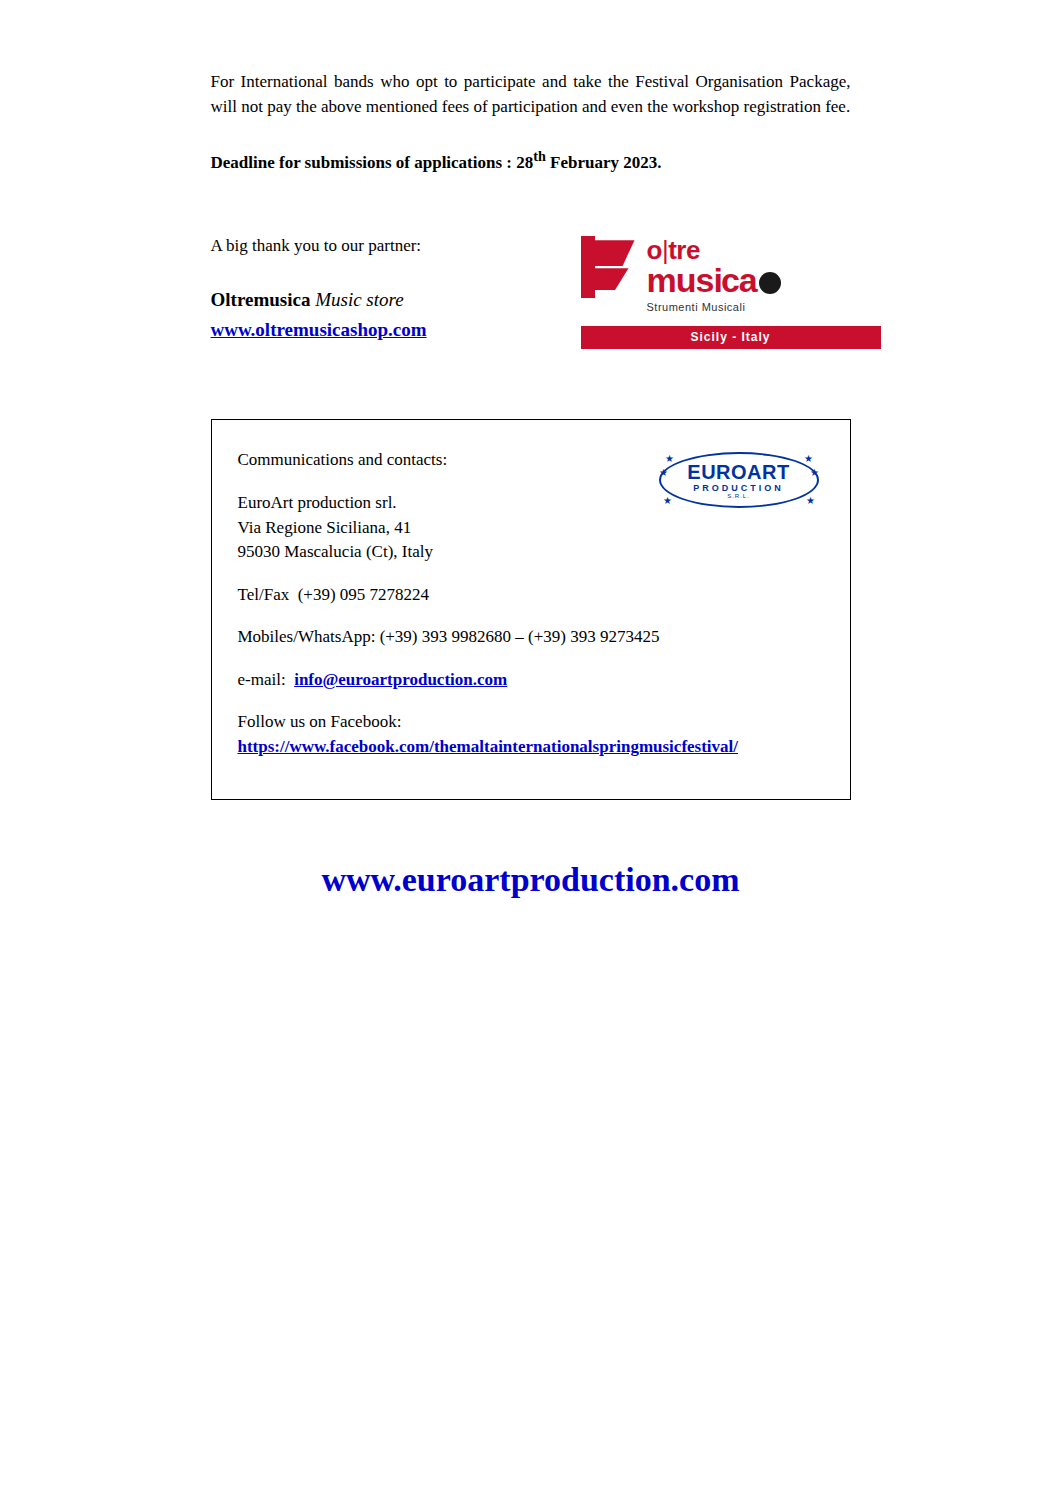For International bands who opt to participate and take the Festival Organisation Package, will not pay the above mentioned fees of participation and even the workshop registration fee.
Deadline for submissions of applications : 28th February 2023.
A big thank you to our partner:
Oltremusica Music store
www.oltremusicashop.com
o|tre
musica
Strumenti Musicali
Sicily - Italy
Communications and contacts:
EuroArt production srl.
Via Regione Siciliana, 41
95030 Mascalucia (Ct), Italy
★ ★ ★ ★ ★ ★ EUROART PRODUCTION S.R.L.
Tel/Fax (+39) 095 7278224
Mobiles/WhatsApp: (+39) 393 9982680 – (+39) 393 9273425
e-mail: info@euroartproduction.com
Follow us on Facebook:
https://www.facebook.com/themaltainternationalspringmusicfestival/
www.euroartproduction.com